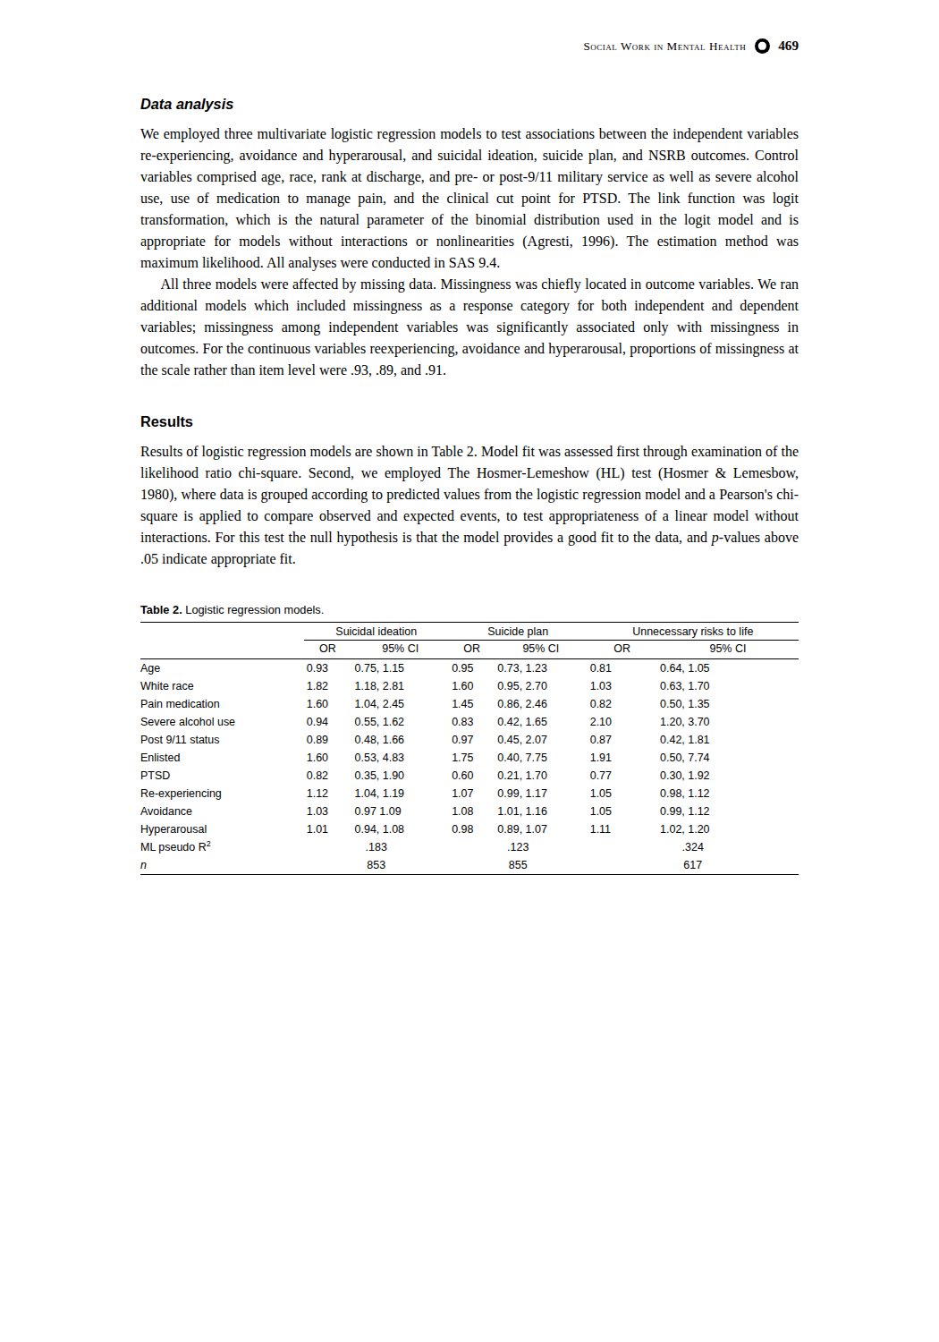Social Work in Mental Health 469
Data analysis
We employed three multivariate logistic regression models to test associations between the independent variables re-experiencing, avoidance and hyperarousal, and suicidal ideation, suicide plan, and NSRB outcomes. Control variables comprised age, race, rank at discharge, and pre- or post-9/11 military service as well as severe alcohol use, use of medication to manage pain, and the clinical cut point for PTSD. The link function was logit transformation, which is the natural parameter of the binomial distribution used in the logit model and is appropriate for models without interactions or nonlinearities (Agresti, 1996). The estimation method was maximum likelihood. All analyses were conducted in SAS 9.4.
All three models were affected by missing data. Missingness was chiefly located in outcome variables. We ran additional models which included missingness as a response category for both independent and dependent variables; missingness among independent variables was significantly associated only with missingness in outcomes. For the continuous variables reexperiencing, avoidance and hyperarousal, proportions of missingness at the scale rather than item level were .93, .89, and .91.
Results
Results of logistic regression models are shown in Table 2. Model fit was assessed first through examination of the likelihood ratio chi-square. Second, we employed The Hosmer-Lemeshow (HL) test (Hosmer & Lemesbow, 1980), where data is grouped according to predicted values from the logistic regression model and a Pearson's chi-square is applied to compare observed and expected events, to test appropriateness of a linear model without interactions. For this test the null hypothesis is that the model provides a good fit to the data, and p-values above .05 indicate appropriate fit.
Table 2. Logistic regression models.
| | Suicidal ideation | Suicide plan | Unnecessary risks to life |
| --- | --- | --- | --- |
| | OR | 95% CI | OR | 95% CI | OR | 95% CI |
| Age | 0.93 | 0.75, 1.15 | 0.95 | 0.73, 1.23 | 0.81 | 0.64, 1.05 |
| White race | 1.82 | 1.18, 2.81 | 1.60 | 0.95, 2.70 | 1.03 | 0.63, 1.70 |
| Pain medication | 1.60 | 1.04, 2.45 | 1.45 | 0.86, 2.46 | 0.82 | 0.50, 1.35 |
| Severe alcohol use | 0.94 | 0.55, 1.62 | 0.83 | 0.42, 1.65 | 2.10 | 1.20, 3.70 |
| Post 9/11 status | 0.89 | 0.48, 1.66 | 0.97 | 0.45, 2.07 | 0.87 | 0.42, 1.81 |
| Enlisted | 1.60 | 0.53, 4.83 | 1.75 | 0.40, 7.75 | 1.91 | 0.50, 7.74 |
| PTSD | 0.82 | 0.35, 1.90 | 0.60 | 0.21, 1.70 | 0.77 | 0.30, 1.92 |
| Re-experiencing | 1.12 | 1.04, 1.19 | 1.07 | 0.99, 1.17 | 1.05 | 0.98, 1.12 |
| Avoidance | 1.03 | 0.97 1.09 | 1.08 | 1.01, 1.16 | 1.05 | 0.99, 1.12 |
| Hyperarousal | 1.01 | 0.94, 1.08 | 0.98 | 0.89, 1.07 | 1.11 | 1.02, 1.20 |
| ML pseudo R 2 | .183 | .123 | .324 |
| n | 853 | 855 | 617 |